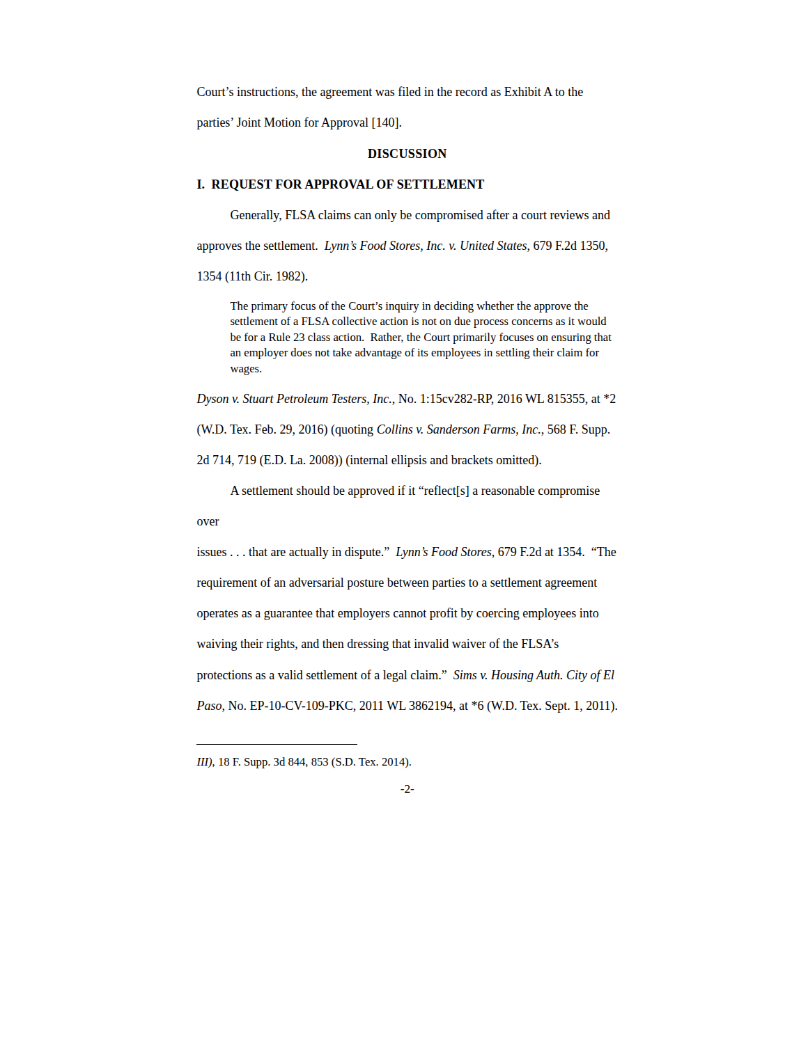Court’s instructions, the agreement was filed in the record as Exhibit A to the
parties’ Joint Motion for Approval [140].
DISCUSSION
I. REQUEST FOR APPROVAL OF SETTLEMENT
Generally, FLSA claims can only be compromised after a court reviews and
approves the settlement. Lynn’s Food Stores, Inc. v. United States, 679 F.2d 1350,
1354 (11th Cir. 1982).
The primary focus of the Court’s inquiry in deciding whether the approve the settlement of a FLSA collective action is not on due process concerns as it would be for a Rule 23 class action. Rather, the Court primarily focuses on ensuring that an employer does not take advantage of its employees in settling their claim for wages.
Dyson v. Stuart Petroleum Testers, Inc., No. 1:15cv282-RP, 2016 WL 815355, at *2
(W.D. Tex. Feb. 29, 2016) (quoting Collins v. Sanderson Farms, Inc., 568 F. Supp.
2d 714, 719 (E.D. La. 2008)) (internal ellipsis and brackets omitted).
A settlement should be approved if it “reflect[s] a reasonable compromise over
issues . . . that are actually in dispute.” Lynn’s Food Stores, 679 F.2d at 1354. “The
requirement of an adversarial posture between parties to a settlement agreement
operates as a guarantee that employers cannot profit by coercing employees into
waiving their rights, and then dressing that invalid waiver of the FLSA’s
protections as a valid settlement of a legal claim.” Sims v. Housing Auth. City of El
Paso, No. EP-10-CV-109-PKC, 2011 WL 3862194, at *6 (W.D. Tex. Sept. 1, 2011).
III), 18 F. Supp. 3d 844, 853 (S.D. Tex. 2014).
-2-